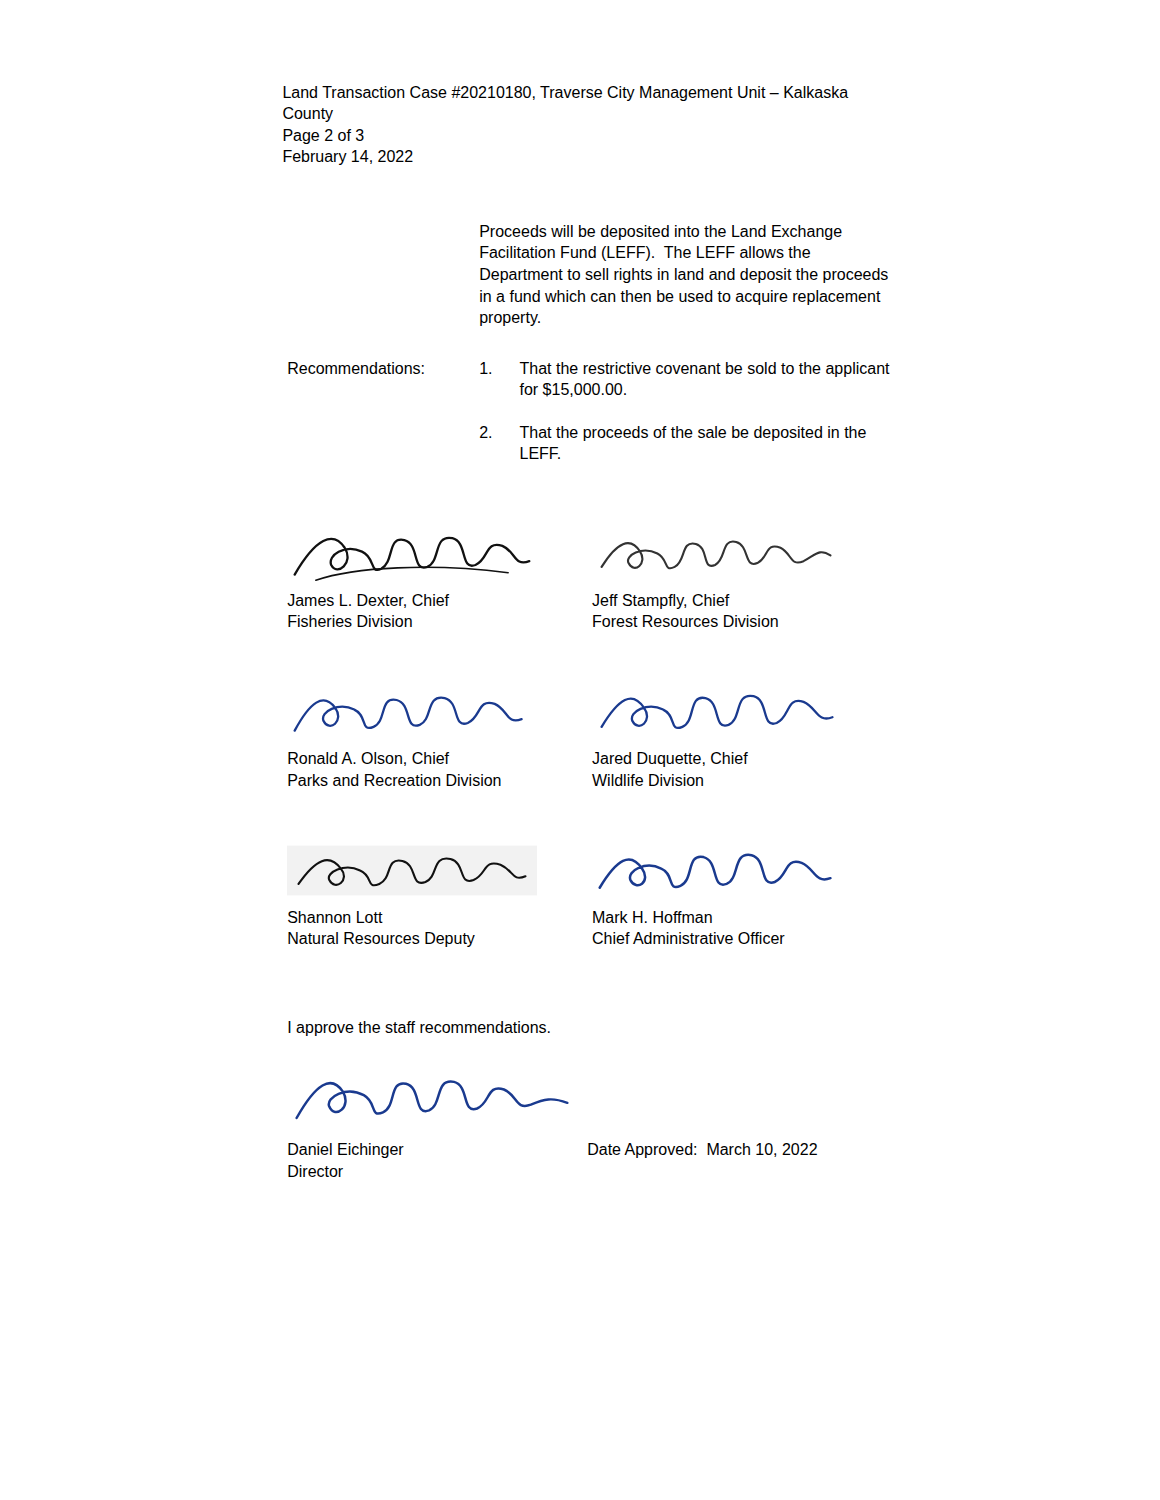Land Transaction Case #20210180, Traverse City Management Unit – Kalkaska County
Page 2 of 3
February 14, 2022
Proceeds will be deposited into the Land Exchange Facilitation Fund (LEFF). The LEFF allows the Department to sell rights in land and deposit the proceeds in a fund which can then be used to acquire replacement property.
Recommendations:
1.
That the restrictive covenant be sold to the applicant for $15,000.00.
2.
That the proceeds of the sale be deposited in the LEFF.
| James L. Dexter, Chief Fisheries Division | Jeff Stampfly, Chief Forest Resources Division |
| Ronald A. Olson, Chief Parks and Recreation Division | Jared Duquette, Chief Wildlife Division |
| Shannon Lott Natural Resources Deputy | Mark H. Hoffman Chief Administrative Officer |
I approve the staff recommendations.
Daniel Eichinger
Director
Date Approved: March 10, 2022